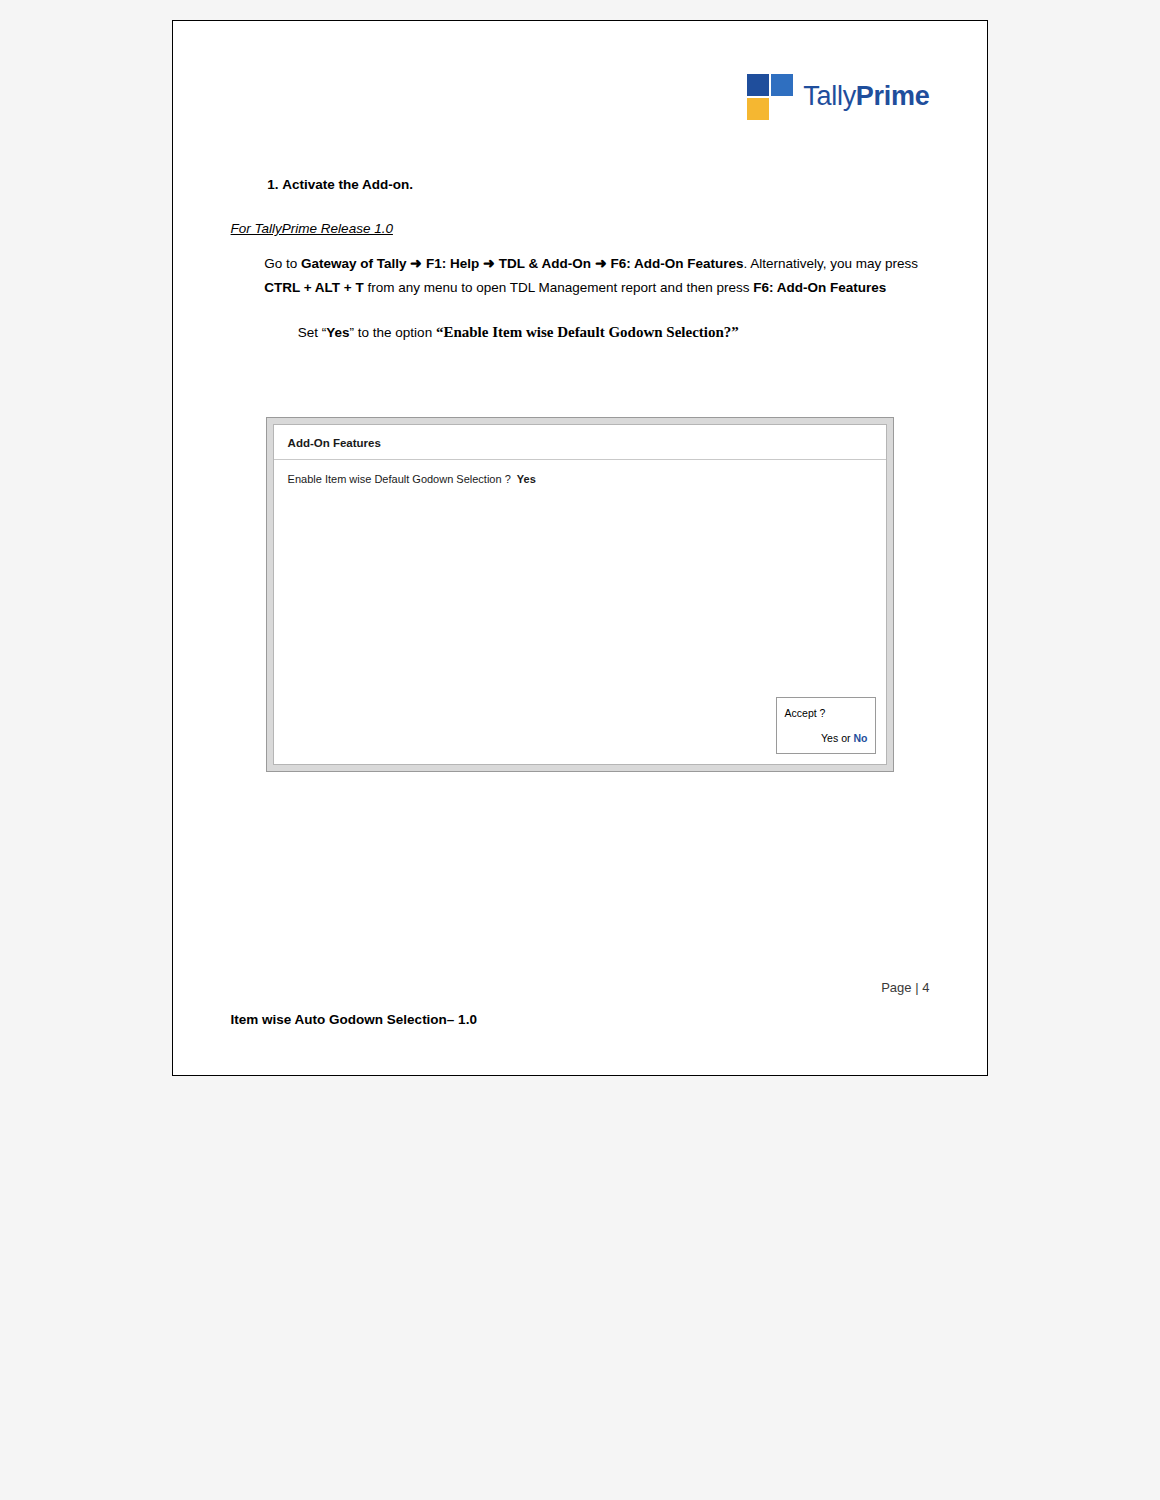TallyPrime
Activate the Add-on.
For TallyPrime Release 1.0
Go to Gateway of Tally ➜ F1: Help ➜ TDL & Add-On ➜ F6: Add-On Features. Alternatively, you may press CTRL + ALT + T from any menu to open TDL Management report and then press F6: Add-On Features
Set “Yes” to the option “Enable Item wise Default Godown Selection?”
Add-On Features
Enable Item wise Default Godown Selection ?Yes
Accept ?
Yes or No
Page | 4
Item wise Auto Godown Selection– 1.0